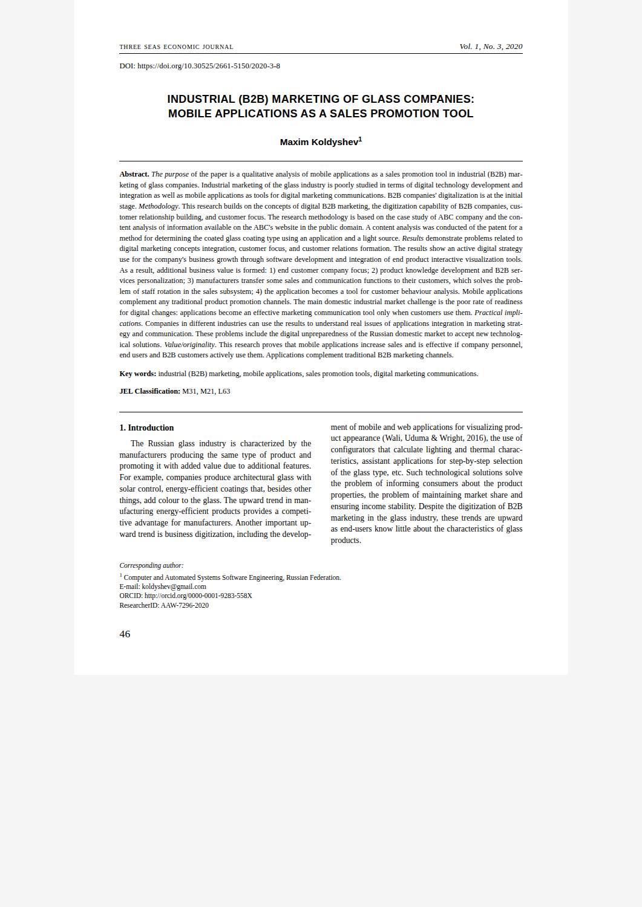Three Seas Economic Journal
Vol. 1, No. 3, 2020
DOI: https://doi.org/10.30525/2661-5150/2020-3-8
Industrial (B2B) marketing of glass companies:
mobile applications as a sales promotion tool
Maxim Koldyshev1
Abstract. The purpose of the paper is a qualitative analysis of mobile applications as a sales promotion tool in industrial (B2B) marketing of glass companies. Industrial marketing of the glass industry is poorly studied in terms of digital technology development and integration as well as mobile applications as tools for digital marketing communications. B2B companies' digitalization is at the initial stage. Methodology. This research builds on the concepts of digital B2B marketing, the digitization capability of B2B companies, customer relationship building, and customer focus. The research methodology is based on the case study of ABC company and the content analysis of information available on the ABC's website in the public domain. A content analysis was conducted of the patent for a method for determining the coated glass coating type using an application and a light source. Results demonstrate problems related to digital marketing concepts integration, customer focus, and customer relations formation. The results show an active digital strategy use for the company's business growth through software development and integration of end product interactive visualization tools. As a result, additional business value is formed: 1) end customer company focus; 2) product knowledge development and B2B services personalization; 3) manufacturers transfer some sales and communication functions to their customers, which solves the problem of staff rotation in the sales subsystem; 4) the application becomes a tool for customer behaviour analysis. Mobile applications complement any traditional product promotion channels. The main domestic industrial market challenge is the poor rate of readiness for digital changes: applications become an effective marketing communication tool only when customers use them. Practical implications. Companies in different industries can use the results to understand real issues of applications integration in marketing strategy and communication. These problems include the digital unpreparedness of the Russian domestic market to accept new technological solutions. Value/originality. This research proves that mobile applications increase sales and is effective if company personnel, end users and B2B customers actively use them. Applications complement traditional B2B marketing channels.
Key words: industrial (B2B) marketing, mobile applications, sales promotion tools, digital marketing communications.
JEL Classification: M31, M21, L63
1. Introduction
The Russian glass industry is characterized by the manufacturers producing the same type of product and promoting it with added value due to additional features. For example, companies produce architectural glass with solar control, energy-efficient coatings that, besides other things, add colour to the glass. The upward trend in manufacturing energy-efficient products provides a competitive advantage for manufacturers. Another important upward trend is business digitization, including the development of mobile and web applications for visualizing product appearance (Wali, Uduma & Wright, 2016), the use of configurators that calculate lighting and thermal characteristics, assistant applications for step-by-step selection of the glass type, etc. Such technological solutions solve the problem of informing consumers about the product properties, the problem of maintaining market share and ensuring income stability. Despite the digitization of B2B marketing in the glass industry, these trends are upward as end-users know little about the characteristics of glass products.
Corresponding author:
1 Computer and Automated Systems Software Engineering, Russian Federation.
E-mail: koldyshev@gmail.com
ORCID: http://orcid.org/0000-0001-9283-558X
ResearcherID: AAW-7296-2020
46